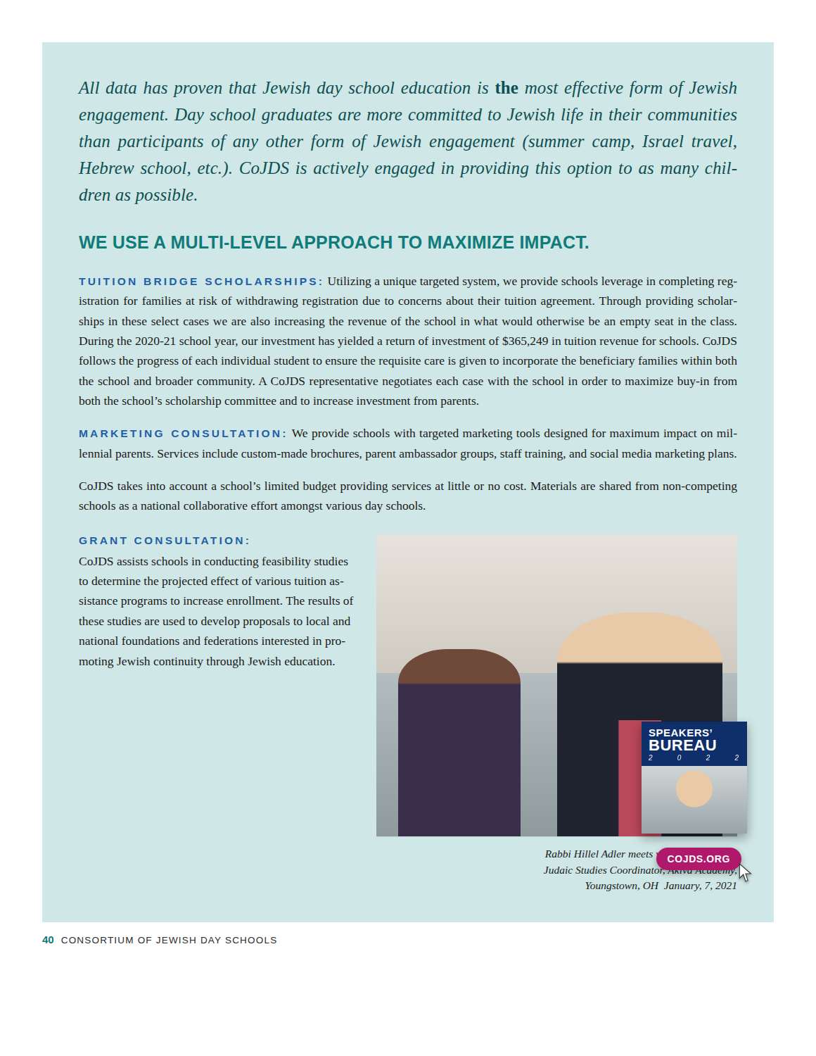All data has proven that Jewish day school education is the most effective form of Jewish engagement. Day school graduates are more committed to Jewish life in their communities than participants of any other form of Jewish engagement (summer camp, Israel travel, Hebrew school, etc.). CoJDS is actively engaged in providing this option to as many children as possible.
We use a multi-level approach to maximize impact.
Tuition Bridge Scholarships: Utilizing a unique targeted system, we provide schools leverage in completing registration for families at risk of withdrawing registration due to concerns about their tuition agreement. Through providing scholarships in these select cases we are also increasing the revenue of the school in what would otherwise be an empty seat in the class. During the 2020-21 school year, our investment has yielded a return of investment of $365,249 in tuition revenue for schools. CoJDS follows the progress of each individual student to ensure the requisite care is given to incorporate the beneficiary families within both the school and broader community. A CoJDS representative negotiates each case with the school in order to maximize buy-in from both the school’s scholarship committee and to increase investment from parents.
Marketing Consultation: We provide schools with targeted marketing tools designed for maximum impact on millennial parents. Services include custom-made brochures, parent ambassador groups, staff training, and social media marketing plans.
CoJDS takes into account a school’s limited budget providing services at little or no cost. Materials are shared from non-competing schools as a national collaborative effort amongst various day schools.
Grant Consultation:
CoJDS assists schools in conducting feasibility studies to determine the projected effect of various tuition assistance programs to increase enrollment. The results of these studies are used to develop proposals to local and national foundations and federations interested in promoting Jewish continuity through Jewish education.
SPEAKERS’ BUREAU 2022
COJDS.ORG
Rabbi Hillel Adler meets with Tirtza Kohan,
Judaic Studies Coordinator, Akiva Academy,
Youngstown, OH January, 7, 2021
40 Consortium of Jewish Day Schools